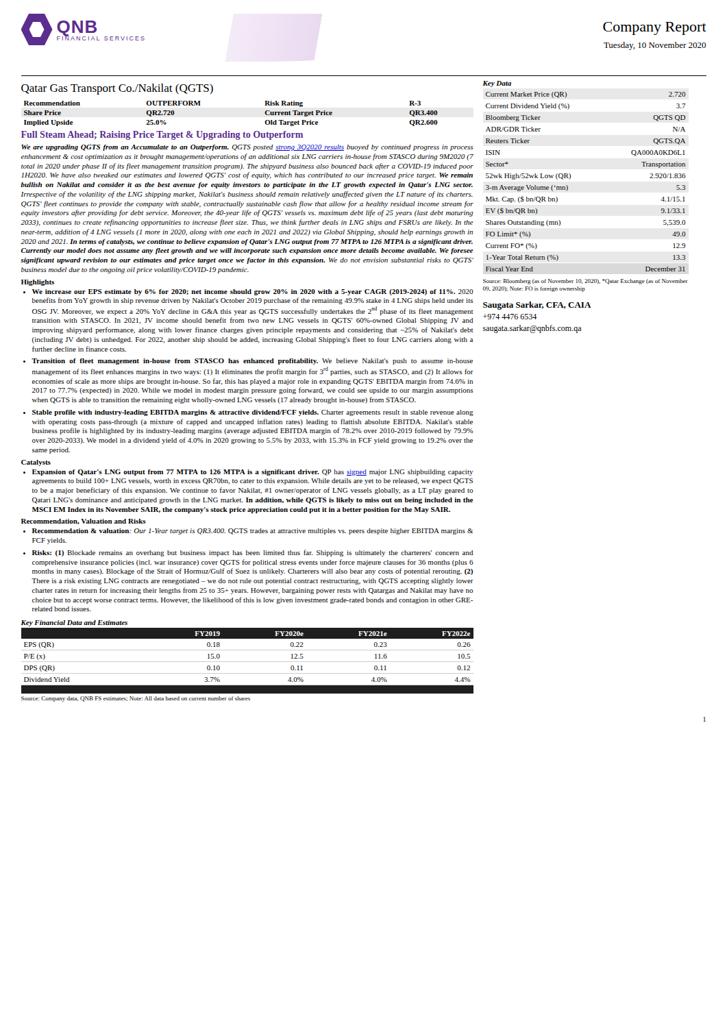QNB
FINANCIAL SERVICES
Company Report
Tuesday, 10 November 2020
Qatar Gas Transport Co./Nakilat (QGTS)
| Recommendation | OUTPERFORM | Risk Rating | R-3 |
| Share Price | QR2.720 | Current Target Price | QR3.400 |
| Implied Upside | 25.0% | Old Target Price | QR2.600 |
Full Steam Ahead; Raising Price Target & Upgrading to Outperform
We are upgrading QGTS from an Accumulate to an Outperform. QGTS posted strong 3Q2020 results buoyed by continued progress in process enhancement & cost optimization as it brought management/operations of an additional six LNG carriers in-house from STASCO during 9M2020 (7 total in 2020 under phase II of its fleet management transition program). The shipyard business also bounced back after a COVID-19 induced poor 1H2020. We have also tweaked our estimates and lowered QGTS' cost of equity, which has contributed to our increased price target. We remain bullish on Nakilat and consider it as the best avenue for equity investors to participate in the LT growth expected in Qatar's LNG sector. Irrespective of the volatility of the LNG shipping market, Nakilat's business should remain relatively unaffected given the LT nature of its charters. QGTS' fleet continues to provide the company with stable, contractually sustainable cash flow that allow for a healthy residual income stream for equity investors after providing for debt service. Moreover, the 40-year life of QGTS' vessels vs. maximum debt life of 25 years (last debt maturing 2033), continues to create refinancing opportunities to increase fleet size. Thus, we think further deals in LNG ships and FSRUs are likely. In the near-term, addition of 4 LNG vessels (1 more in 2020, along with one each in 2021 and 2022) via Global Shipping, should help earnings growth in 2020 and 2021. In terms of catalysts, we continue to believe expansion of Qatar's LNG output from 77 MTPA to 126 MTPA is a significant driver. Currently our model does not assume any fleet growth and we will incorporate such expansion once more details become available. We foresee significant upward revision to our estimates and price target once we factor in this expansion. We do not envision substantial risks to QGTS' business model due to the ongoing oil price volatility/COVID-19 pandemic.
Highlights
We increase our EPS estimate by 6% for 2020; net income should grow 20% in 2020 with a 5-year CAGR (2019-2024) of 11%. 2020 benefits from YoY growth in ship revenue driven by Nakilat's October 2019 purchase of the remaining 49.9% stake in 4 LNG ships held under its OSG JV. Moreover, we expect a 20% YoY decline in G&A this year as QGTS successfully undertakes the 2nd phase of its fleet management transition with STASCO. In 2021, JV income should benefit from two new LNG vessels in QGTS' 60%-owned Global Shipping JV and improving shipyard performance, along with lower finance charges given principle repayments and considering that ~25% of Nakilat's debt (including JV debt) is unhedged. For 2022, another ship should be added, increasing Global Shipping's fleet to four LNG carriers along with a further decline in finance costs.
Transition of fleet management in-house from STASCO has enhanced profitability. We believe Nakilat's push to assume in-house management of its fleet enhances margins in two ways: (1) It eliminates the profit margin for 3rd parties, such as STASCO, and (2) It allows for economies of scale as more ships are brought in-house. So far, this has played a major role in expanding QGTS' EBITDA margin from 74.6% in 2017 to 77.7% (expected) in 2020. While we model in modest margin pressure going forward, we could see upside to our margin assumptions when QGTS is able to transition the remaining eight wholly-owned LNG vessels (17 already brought in-house) from STASCO.
Stable profile with industry-leading EBITDA margins & attractive dividend/FCF yields. Charter agreements result in stable revenue along with operating costs pass-through (a mixture of capped and uncapped inflation rates) leading to flattish absolute EBITDA. Nakilat's stable business profile is highlighted by its industry-leading margins (average adjusted EBITDA margin of 78.2% over 2010-2019 followed by 79.9% over 2020-2033). We model in a dividend yield of 4.0% in 2020 growing to 5.5% by 2033, with 15.3% in FCF yield growing to 19.2% over the same period.
Catalysts
Expansion of Qatar's LNG output from 77 MTPA to 126 MTPA is a significant driver. QP has signed major LNG shipbuilding capacity agreements to build 100+ LNG vessels, worth in excess QR70bn, to cater to this expansion. While details are yet to be released, we expect QGTS to be a major beneficiary of this expansion. We continue to favor Nakilat, #1 owner/operator of LNG vessels globally, as a LT play geared to Qatari LNG's dominance and anticipated growth in the LNG market. In addition, while QGTS is likely to miss out on being included in the MSCI EM Index in its November SAIR, the company's stock price appreciation could put it in a better position for the May SAIR.
Recommendation, Valuation and Risks
Recommendation & valuation: Our 1-Year target is QR3.400. QGTS trades at attractive multiples vs. peers despite higher EBITDA margins & FCF yields.
Risks: (1) Blockade remains an overhang but business impact has been limited thus far. Shipping is ultimately the charterers' concern and comprehensive insurance policies (incl. war insurance) cover QGTS for political stress events under force majeure clauses for 36 months (plus 6 months in many cases). Blockage of the Strait of Hormuz/Gulf of Suez is unlikely. Charterers will also bear any costs of potential rerouting. (2) There is a risk existing LNG contracts are renegotiated – we do not rule out potential contract restructuring, with QGTS accepting slightly lower charter rates in return for increasing their lengths from 25 to 35+ years. However, bargaining power rests with Qatargas and Nakilat may have no choice but to accept worse contract terms. However, the likelihood of this is low given investment grade-rated bonds and contagion in other GRE-related bond issues.
Key Financial Data and Estimates
| | FY2019 | FY2020e | FY2021e | FY2022e |
| --- | --- | --- | --- | --- |
| EPS (QR) | 0.18 | 0.22 | 0.23 | 0.26 |
| P/E (x) | 15.0 | 12.5 | 11.6 | 10.5 |
| DPS (QR) | 0.10 | 0.11 | 0.11 | 0.12 |
| Dividend Yield | 3.7% | 4.0% | 4.0% | 4.4% |
Source: Company data, QNB FS estimates; Note: All data based on current number of shares
Key Data
| Current Market Price (QR) | 2.720 |
| Current Dividend Yield (%) | 3.7 |
| Bloomberg Ticker | QGTS QD |
| ADR/GDR Ticker | N/A |
| Reuters Ticker | QGTS.QA |
| ISIN | QA000A0KD6L1 |
| Sector* | Transportation |
| 52wk High/52wk Low (QR) | 2.920/1.836 |
| 3-m Average Volume (‘mn) | 5.3 |
| Mkt. Cap. ($ bn/QR bn) | 4.1/15.1 |
| EV ($ bn/QR bn) | 9.1/33.1 |
| Shares Outstanding (mn) | 5,539.0 |
| FO Limit* (%) | 49.0 |
| Current FO* (%) | 12.9 |
| 1-Year Total Return (%) | 13.3 |
| Fiscal Year End | December 31 |
Source: Bloomberg (as of November 10, 2020), *Qatar Exchange (as of November 09, 2020); Note: FO is foreign ownership
Saugata Sarkar, CFA, CAIA
+974 4476 6534
saugata.sarkar@qnbfs.com.qa
1